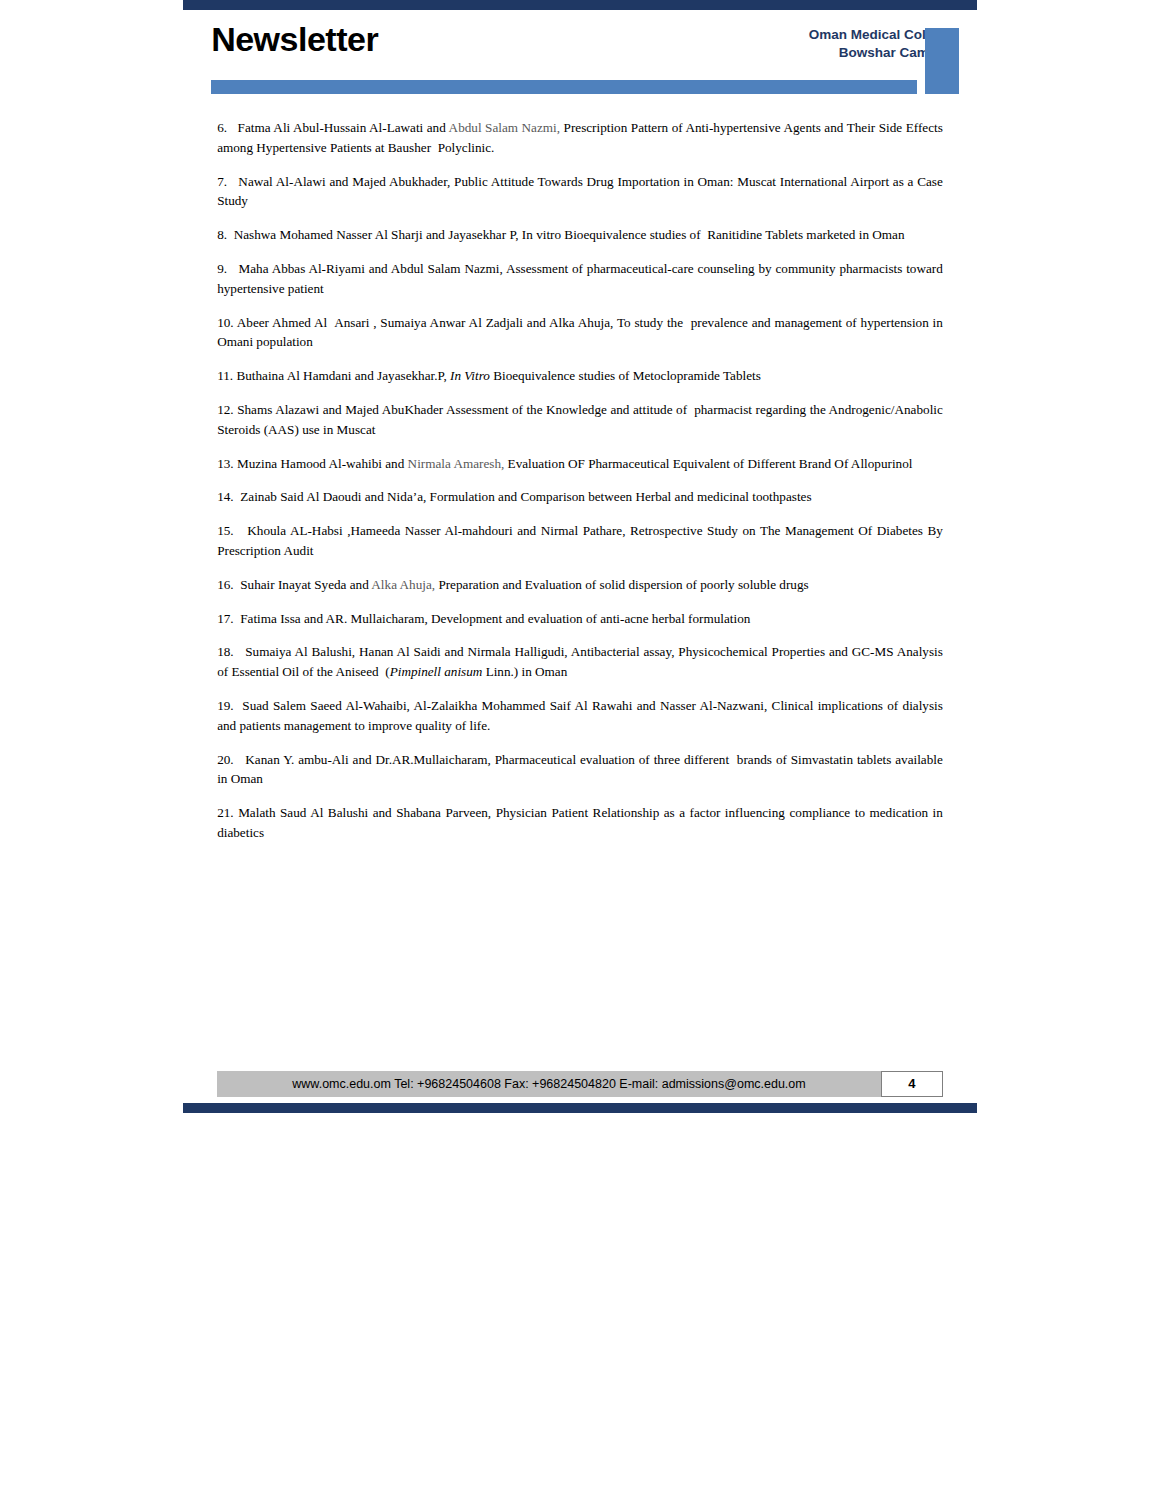Newsletter
Oman Medical College
Bowshar Campus
6. Fatma Ali Abul-Hussain Al-Lawati and Abdul Salam Nazmi, Prescription Pattern of Anti-hypertensive Agents and Their Side Effects among Hypertensive Patients at Bausher Polyclinic.
7. Nawal Al-Alawi and Majed Abukhader, Public Attitude Towards Drug Importation in Oman: Muscat International Airport as a Case Study
8. Nashwa Mohamed Nasser Al Sharji and Jayasekhar P, In vitro Bioequivalence studies of Ranitidine Tablets marketed in Oman
9. Maha Abbas Al-Riyami and Abdul Salam Nazmi, Assessment of pharmaceutical-care counseling by community pharmacists toward hypertensive patient
10. Abeer Ahmed Al Ansari , Sumaiya Anwar Al Zadjali and Alka Ahuja, To study the prevalence and management of hypertension in Omani population
11. Buthaina Al Hamdani and Jayasekhar.P, In Vitro Bioequivalence studies of Metoclopramide Tablets
12. Shams Alazawi and Majed AbuKhader Assessment of the Knowledge and attitude of pharmacist regarding the Androgenic/Anabolic Steroids (AAS) use in Muscat
13. Muzina Hamood Al-wahibi and Nirmala Amaresh, Evaluation OF Pharmaceutical Equivalent of Different Brand Of Allopurinol
14. Zainab Said Al Daoudi and Nida’a, Formulation and Comparison between Herbal and medicinal toothpastes
15. Khoula AL-Habsi ,Hameeda Nasser Al-mahdouri and Nirmal Pathare, Retrospective Study on The Management Of Diabetes By Prescription Audit
16. Suhair Inayat Syeda and Alka Ahuja, Preparation and Evaluation of solid dispersion of poorly soluble drugs
17. Fatima Issa and AR. Mullaicharam, Development and evaluation of anti-acne herbal formulation
18. Sumaiya Al Balushi, Hanan Al Saidi and Nirmala Halligudi, Antibacterial assay, Physicochemical Properties and GC-MS Analysis of Essential Oil of the Aniseed (Pimpinell anisum Linn.) in Oman
19. Suad Salem Saeed Al-Wahaibi, Al-Zalaikha Mohammed Saif Al Rawahi and Nasser Al-Nazwani, Clinical implications of dialysis and patients management to improve quality of life.
20. Kanan Y. ambu-Ali and Dr.AR.Mullaicharam, Pharmaceutical evaluation of three different brands of Simvastatin tablets available in Oman
21. Malath Saud Al Balushi and Shabana Parveen, Physician Patient Relationship as a factor influencing compliance to medication in diabetics
www.omc.edu.om Tel: +96824504608 Fax: +96824504820 E-mail: admissions@omc.edu.om
4